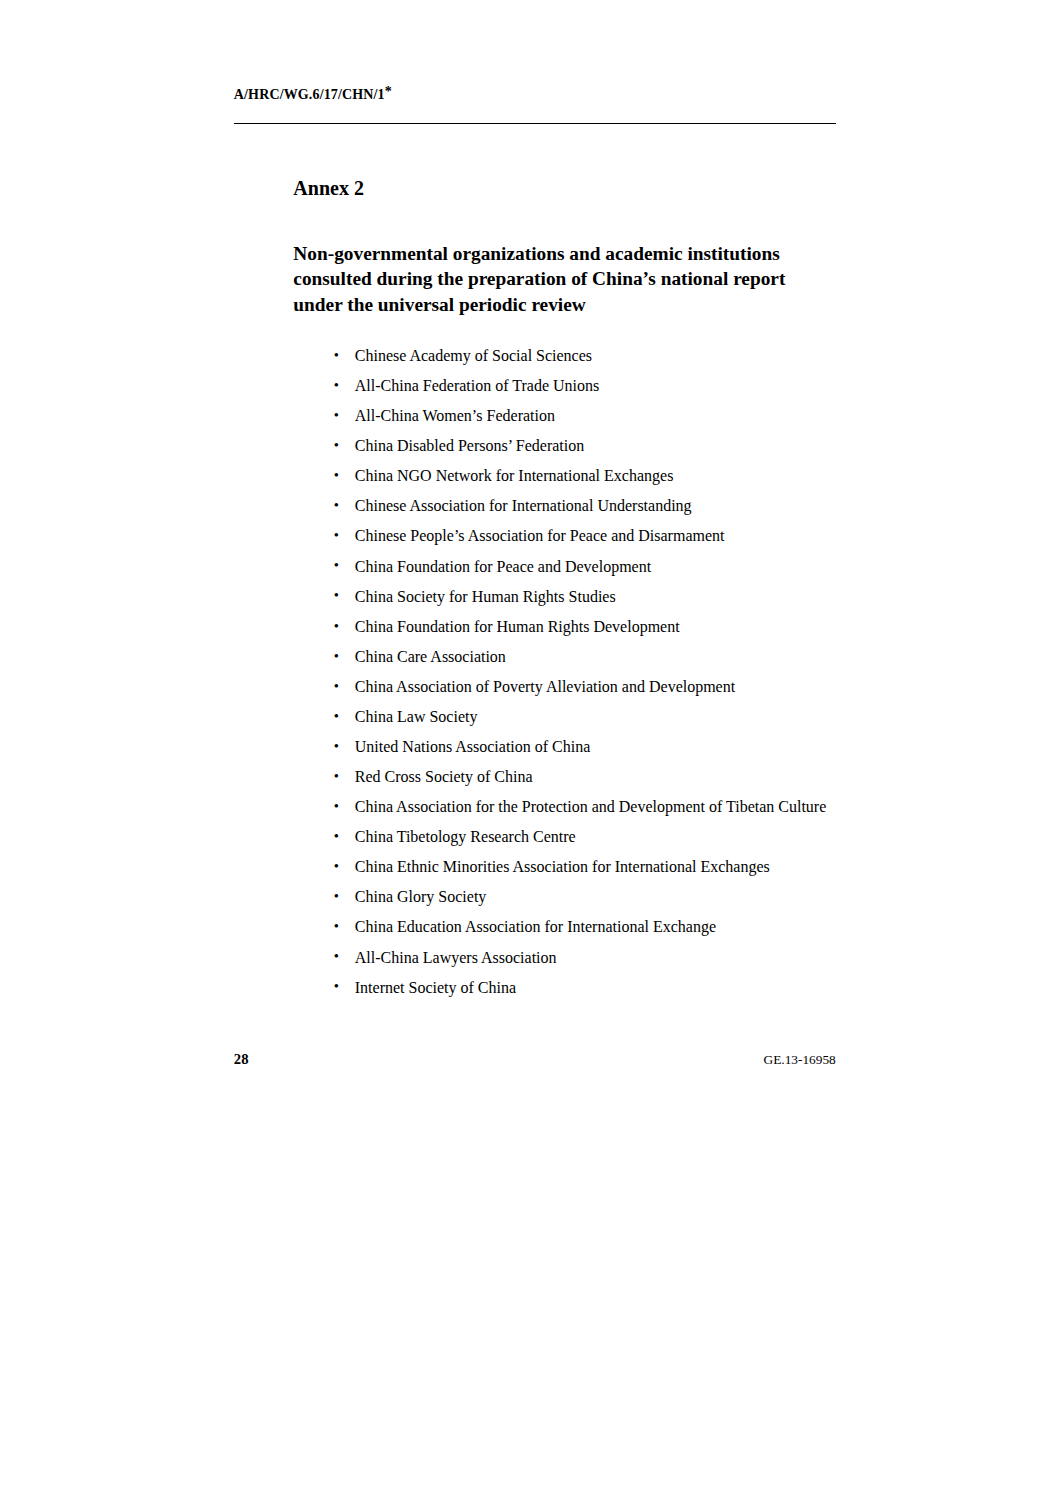A/HRC/WG.6/17/CHN/1*
Annex 2
Non-governmental organizations and academic institutions consulted during the preparation of China’s national report under the universal periodic review
Chinese Academy of Social Sciences
All-China Federation of Trade Unions
All-China Women’s Federation
China Disabled Persons’ Federation
China NGO Network for International Exchanges
Chinese Association for International Understanding
Chinese People’s Association for Peace and Disarmament
China Foundation for Peace and Development
China Society for Human Rights Studies
China Foundation for Human Rights Development
China Care Association
China Association of Poverty Alleviation and Development
China Law Society
United Nations Association of China
Red Cross Society of China
China Association for the Protection and Development of Tibetan Culture
China Tibetology Research Centre
China Ethnic Minorities Association for International Exchanges
China Glory Society
China Education Association for International Exchange
All-China Lawyers Association
Internet Society of China
28 GE.13-16958